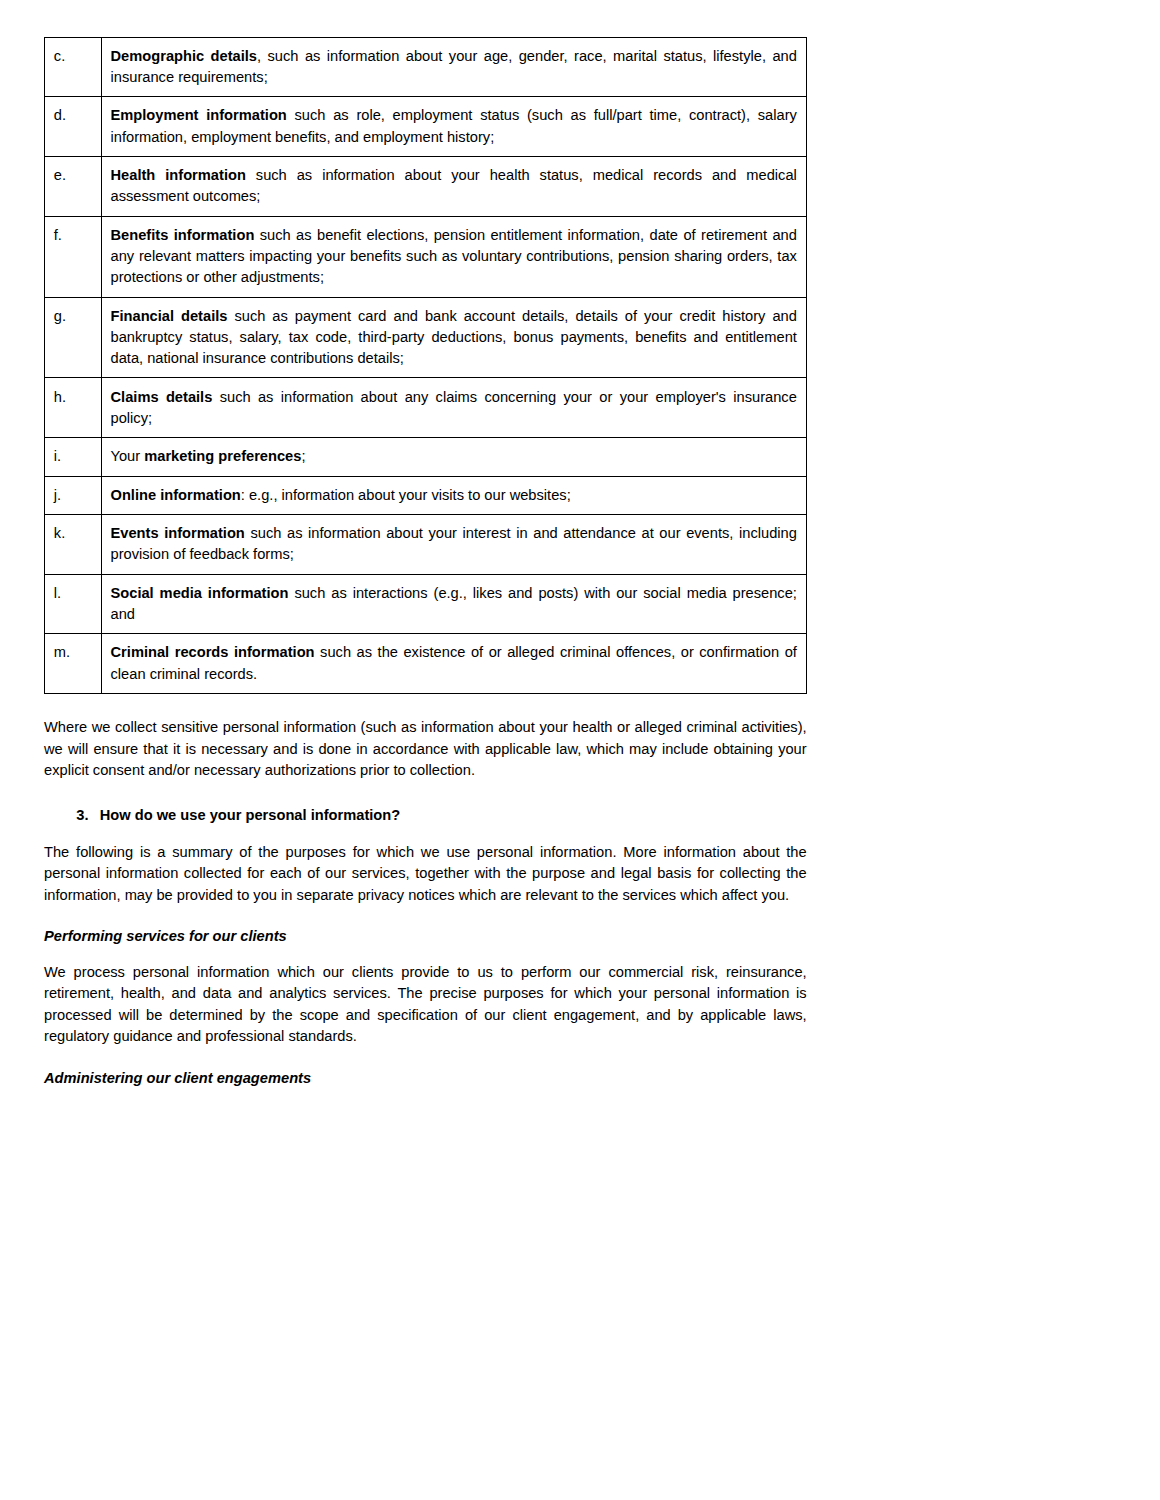| c. | Demographic details , such as information about your age, gender, race, marital status, lifestyle, and insurance requirements; |
| d. | Employment information such as role, employment status (such as full/part time, contract), salary information, employment benefits, and employment history; |
| e. | Health information such as information about your health status, medical records and medical assessment outcomes; |
| f. | Benefits information such as benefit elections, pension entitlement information, date of retirement and any relevant matters impacting your benefits such as voluntary contributions, pension sharing orders, tax protections or other adjustments; |
| g. | Financial details such as payment card and bank account details, details of your credit history and bankruptcy status, salary, tax code, third-party deductions, bonus payments, benefits and entitlement data, national insurance contributions details; |
| h. | Claims details such as information about any claims concerning your or your employer's insurance policy; |
| i. | Your marketing preferences ; |
| j. | Online information : e.g., information about your visits to our websites; |
| k. | Events information such as information about your interest in and attendance at our events, including provision of feedback forms; |
| l. | Social media information such as interactions (e.g., likes and posts) with our social media presence; and |
| m. | Criminal records information such as the existence of or alleged criminal offences, or confirmation of clean criminal records. |
Where we collect sensitive personal information (such as information about your health or alleged criminal activities), we will ensure that it is necessary and is done in accordance with applicable law, which may include obtaining your explicit consent and/or necessary authorizations prior to collection.
3. How do we use your personal information?
The following is a summary of the purposes for which we use personal information. More information about the personal information collected for each of our services, together with the purpose and legal basis for collecting the information, may be provided to you in separate privacy notices which are relevant to the services which affect you.
Performing services for our clients
We process personal information which our clients provide to us to perform our commercial risk, reinsurance, retirement, health, and data and analytics services. The precise purposes for which your personal information is processed will be determined by the scope and specification of our client engagement, and by applicable laws, regulatory guidance and professional standards.
Administering our client engagements